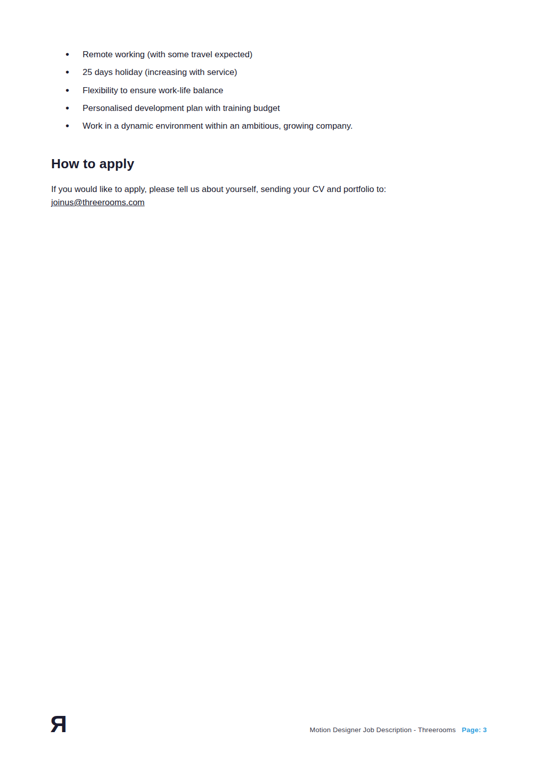Remote working (with some travel expected)
25 days holiday (increasing with service)
Flexibility to ensure work-life balance
Personalised development plan with training budget
Work in a dynamic environment within an ambitious, growing company.
How to apply
If you would like to apply, please tell us about yourself, sending your CV and portfolio to: joinus@threerooms.com
R Motion Designer Job Description - Threerooms Page: 3